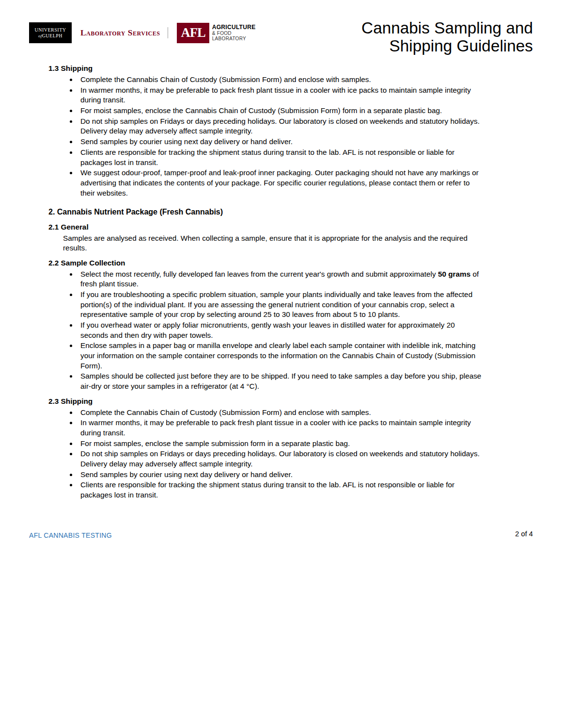UNIVERSITY
of GUELPH
Laboratory Services
AFL
Agriculture
& Food
Laboratory
Cannabis Sampling and Shipping Guidelines
1.3 Shipping
Complete the Cannabis Chain of Custody (Submission Form) and enclose with samples.
In warmer months, it may be preferable to pack fresh plant tissue in a cooler with ice packs to maintain sample integrity during transit.
For moist samples, enclose the Cannabis Chain of Custody (Submission Form) form in a separate plastic bag.
Do not ship samples on Fridays or days preceding holidays. Our laboratory is closed on weekends and statutory holidays. Delivery delay may adversely affect sample integrity.
Send samples by courier using next day delivery or hand deliver.
Clients are responsible for tracking the shipment status during transit to the lab. AFL is not responsible or liable for packages lost in transit.
We suggest odour-proof, tamper-proof and leak-proof inner packaging. Outer packaging should not have any markings or advertising that indicates the contents of your package. For specific courier regulations, please contact them or refer to their websites.
2. Cannabis Nutrient Package (Fresh Cannabis)
2.1 General
Samples are analysed as received. When collecting a sample, ensure that it is appropriate for the analysis and the required results.
2.2 Sample Collection
Select the most recently, fully developed fan leaves from the current year's growth and submit approximately 50 grams of fresh plant tissue.
If you are troubleshooting a specific problem situation, sample your plants individually and take leaves from the affected portion(s) of the individual plant. If you are assessing the general nutrient condition of your cannabis crop, select a representative sample of your crop by selecting around 25 to 30 leaves from about 5 to 10 plants.
If you overhead water or apply foliar micronutrients, gently wash your leaves in distilled water for approximately 20 seconds and then dry with paper towels.
Enclose samples in a paper bag or manilla envelope and clearly label each sample container with indelible ink, matching your information on the sample container corresponds to the information on the Cannabis Chain of Custody (Submission Form).
Samples should be collected just before they are to be shipped. If you need to take samples a day before you ship, please air-dry or store your samples in a refrigerator (at 4 °C).
2.3 Shipping
Complete the Cannabis Chain of Custody (Submission Form) and enclose with samples.
In warmer months, it may be preferable to pack fresh plant tissue in a cooler with ice packs to maintain sample integrity during transit.
For moist samples, enclose the sample submission form in a separate plastic bag.
Do not ship samples on Fridays or days preceding holidays. Our laboratory is closed on weekends and statutory holidays. Delivery delay may adversely affect sample integrity.
Send samples by courier using next day delivery or hand deliver.
Clients are responsible for tracking the shipment status during transit to the lab. AFL is not responsible or liable for packages lost in transit.
AFL CANNABIS TESTING
2 of 4